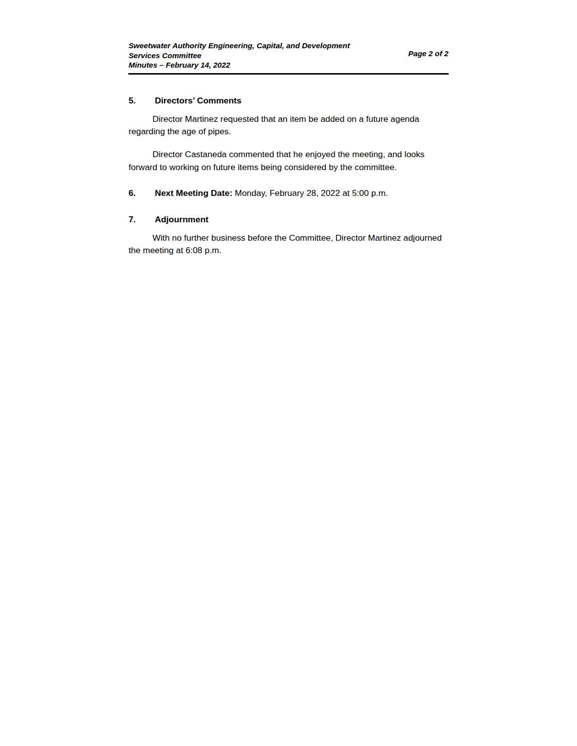Sweetwater Authority Engineering, Capital, and Development Services Committee
Minutes – February 14, 2022
Page 2 of 2
5. Directors’ Comments
Director Martinez requested that an item be added on a future agenda regarding the age of pipes.
Director Castaneda commented that he enjoyed the meeting, and looks forward to working on future items being considered by the committee.
6. Next Meeting Date: Monday, February 28, 2022 at 5:00 p.m.
7. Adjournment
With no further business before the Committee, Director Martinez adjourned the meeting at 6:08 p.m.